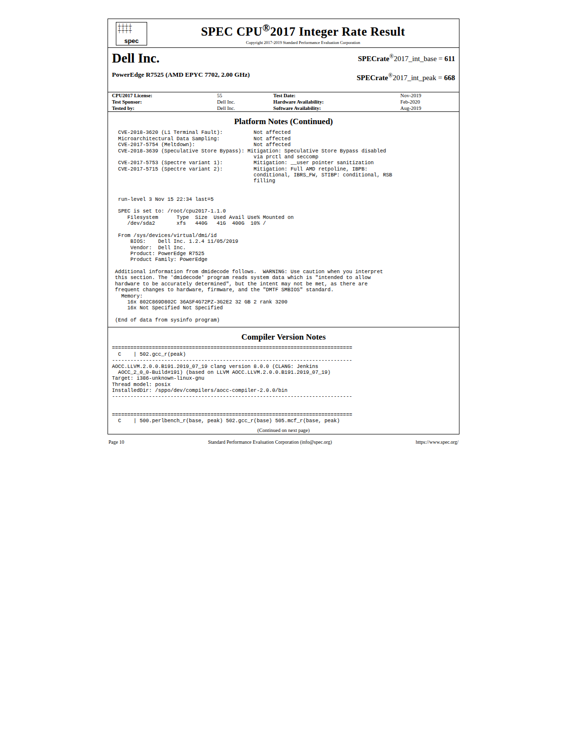┼┼┼┼
┼┼┼┼
spec
SPEC CPU®2017 Integer Rate Result
Copyright 2017-2019 Standard Performance Evaluation Corporation
Dell Inc.
PowerEdge R7525 (AMD EPYC 7702, 2.00 GHz)
SPECrate®2017_int_base = 611
SPECrate®2017_int_peak = 668
| CPU2017 License: | 55 | Test Date: | Nov-2019 |
| Test Sponsor: | Dell Inc. | Hardware Availability: | Feb-2020 |
| Tested by: | Dell Inc. | Software Availability: | Aug-2019 |
Platform Notes (Continued)
  CVE-2018-3620 (L1 Terminal Fault):          Not affected
  Microarchitectural Data Sampling:           Not affected
  CVE-2017-5754 (Meltdown):                   Not affected
  CVE-2018-3639 (Speculative Store Bypass): Mitigation: Speculative Store Bypass disabled
                                              via prctl and seccomp
  CVE-2017-5753 (Spectre variant 1):          Mitigation: __user pointer sanitization
  CVE-2017-5715 (Spectre variant 2):          Mitigation: Full AMD retpoline, IBPB:
                                              conditional, IBRS_FW, STIBP: conditional, RSB
                                              filling


  run-level 3 Nov 15 22:34 last=5

  SPEC is set to: /root/cpu2017-1.1.0
     Filesystem      Type  Size  Used Avail Use% Mounted on
     /dev/sda2       xfs   440G   41G  400G  10% /

  From /sys/devices/virtual/dmi/id
      BIOS:    Dell Inc. 1.2.4 11/05/2019
      Vendor:  Dell Inc.
      Product: PowerEdge R7525
      Product Family: PowerEdge

 Additional information from dmidecode follows.  WARNING: Use caution when you interpret
 this section. The 'dmidecode' program reads system data which is "intended to allow
 hardware to be accurately determined", but the intent may not be met, as there are
 frequent changes to hardware, firmware, and the "DMTF SMBIOS" standard.
   Memory:
     16x 802C869D802C 36ASF4G72PZ-3G2E2 32 GB 2 rank 3200
     16x Not Specified Not Specified

 (End of data from sysinfo program)
Compiler Version Notes
==============================================================================
  C    | 502.gcc_r(peak)
------------------------------------------------------------------------------
AOCC.LLVM.2.0.0.B191.2019_07_19 clang version 8.0.0 (CLANG: Jenkins
  AOCC_2_0_0-Build#191) (based on LLVM AOCC.LLVM.2.0.0.B191.2019_07_19)
Target: i386-unknown-linux-gnu
Thread model: posix
InstalledDir: /sppo/dev/compilers/aocc-compiler-2.0.0/bin
------------------------------------------------------------------------------


==============================================================================
  C    | 500.perlbench_r(base, peak) 502.gcc_r(base) 505.mcf_r(base, peak)
(Continued on next page)
Page 10
Standard Performance Evaluation Corporation (info@spec.org)
https://www.spec.org/